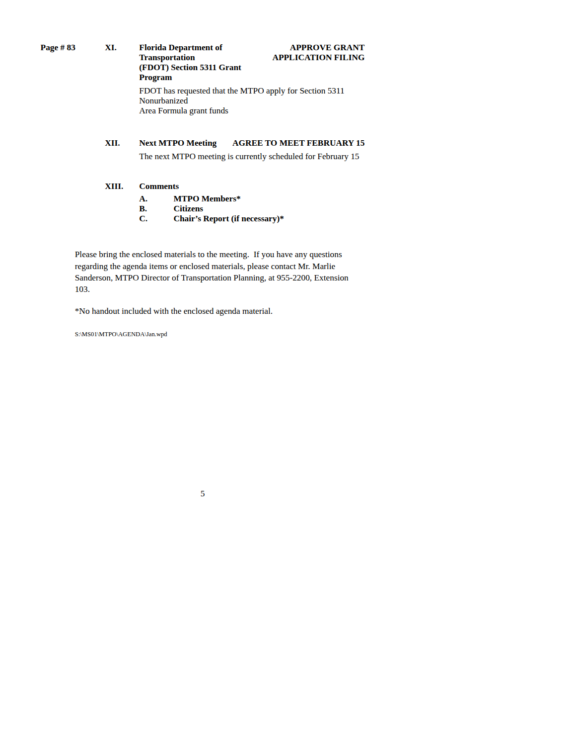Page # 83
XI.
Florida Department of Transportation
(FDOT) Section 5311 Grant Program
APPROVE GRANT
APPLICATION FILING
FDOT has requested that the MTPO apply for Section 5311 Nonurbanized
Area Formula grant funds
XII.
Next MTPO Meeting
AGREE TO MEET FEBRUARY 15
The next MTPO meeting is currently scheduled for February 15
XIII.
Comments
A.
MTPO Members*
B.
Citizens
C.
Chair’s Report (if necessary)*
Please bring the enclosed materials to the meeting. If you have any questions
regarding the agenda items or enclosed materials, please contact Mr. Marlie
Sanderson, MTPO Director of Transportation Planning, at 955-2200, Extension 103.
*No handout included with the enclosed agenda material.
S:\MS01\MTPO\AGENDA\Jan.wpd
5